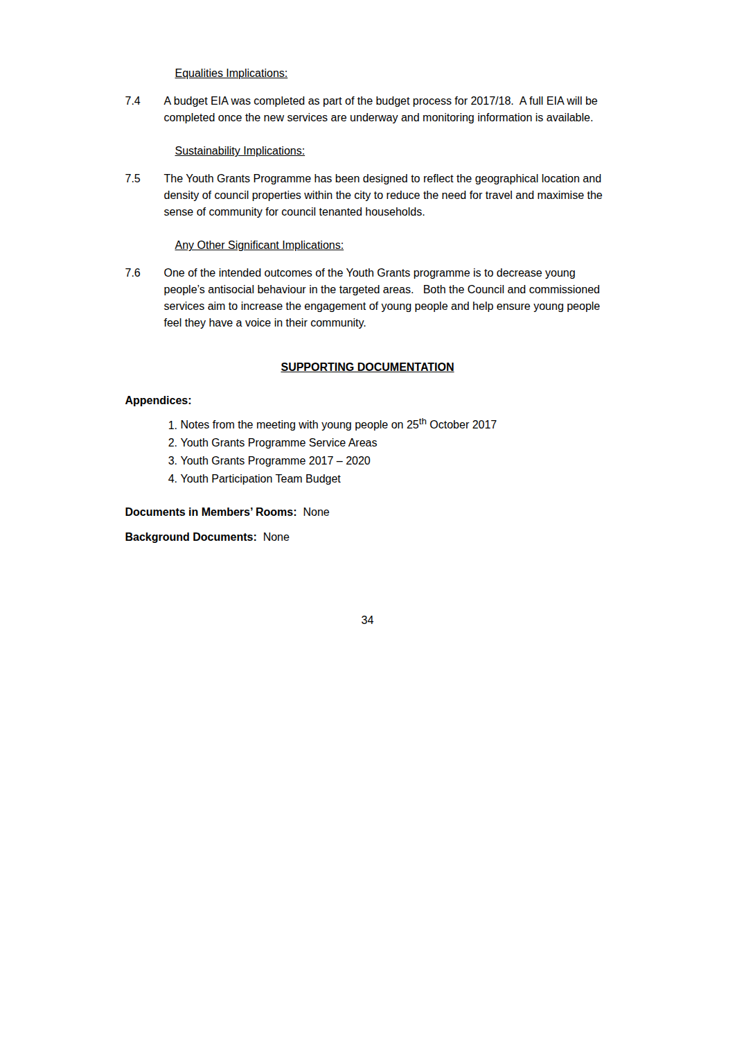Equalities Implications:
7.4
A budget EIA was completed as part of the budget process for 2017/18. A full EIA will be completed once the new services are underway and monitoring information is available.
Sustainability Implications:
7.5
The Youth Grants Programme has been designed to reflect the geographical location and density of council properties within the city to reduce the need for travel and maximise the sense of community for council tenanted households.
Any Other Significant Implications:
7.6
One of the intended outcomes of the Youth Grants programme is to decrease young people’s antisocial behaviour in the targeted areas. Both the Council and commissioned services aim to increase the engagement of young people and help ensure young people feel they have a voice in their community.
SUPPORTING DOCUMENTATION
Appendices:
Notes from the meeting with young people on 25th October 2017
Youth Grants Programme Service Areas
Youth Grants Programme 2017 – 2020
Youth Participation Team Budget
Documents in Members’ Rooms: None
Background Documents: None
34